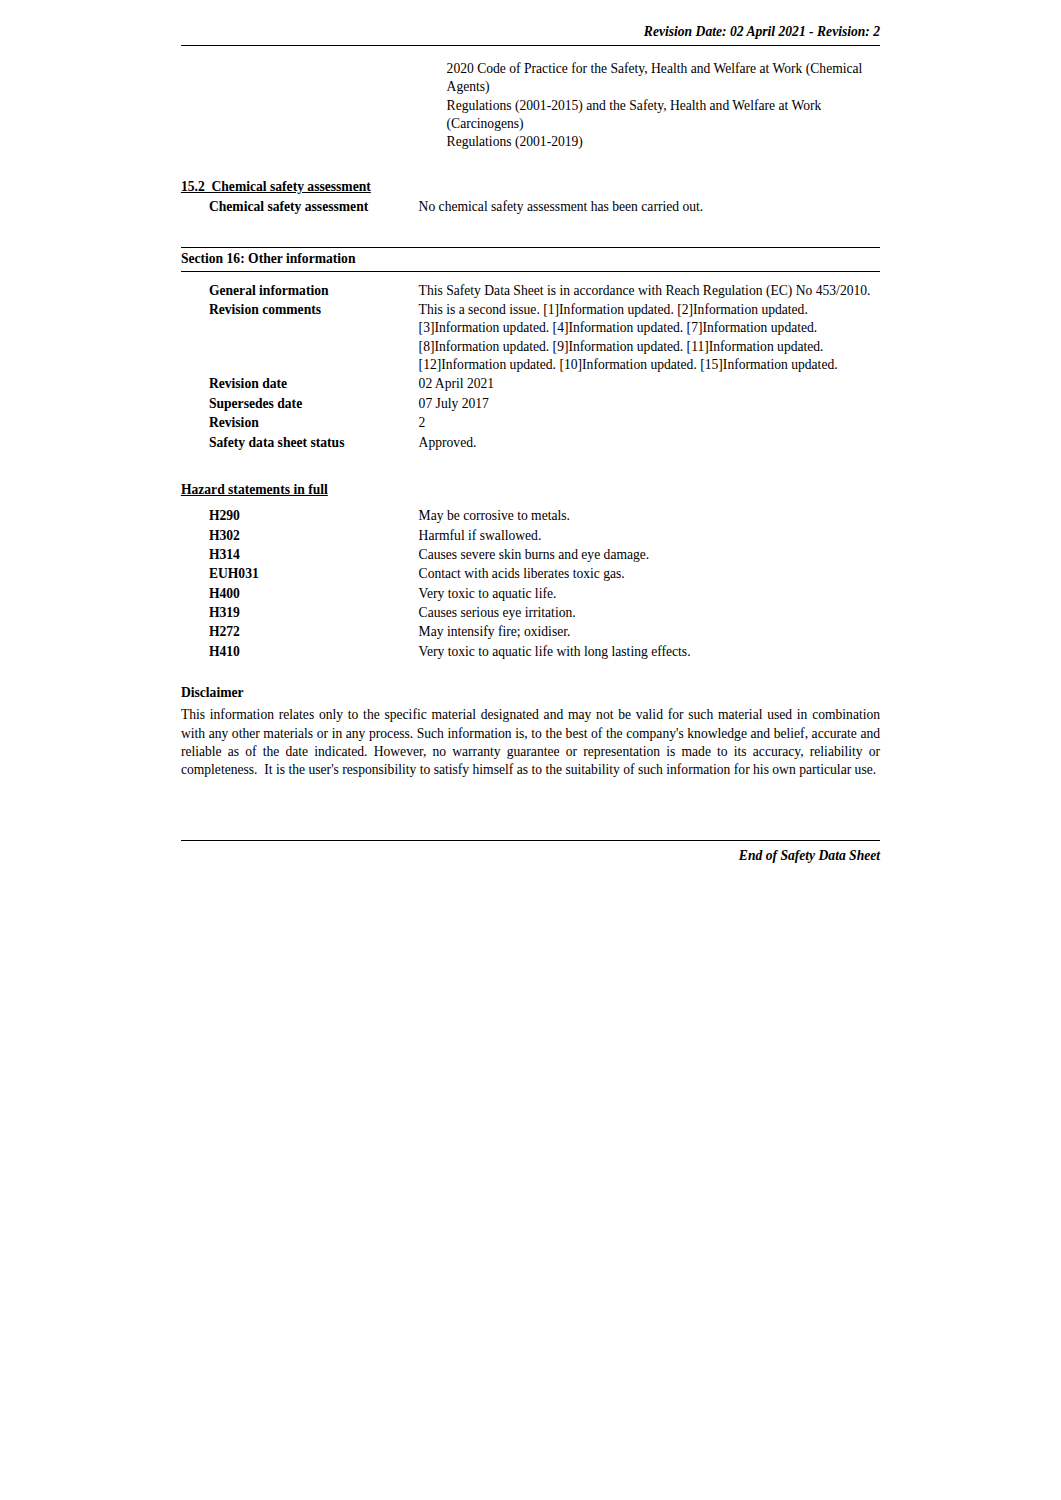Revision Date: 02 April 2021 - Revision: 2
2020 Code of Practice for the Safety, Health and Welfare at Work (Chemical Agents)
Regulations (2001-2015) and the Safety, Health and Welfare at Work (Carcinogens)
Regulations (2001-2019)
15.2 Chemical safety assessment
| Chemical safety assessment | No chemical safety assessment has been carried out. |
Section 16: Other information
| General information | This Safety Data Sheet is in accordance with Reach Regulation (EC) No 453/2010. |
| Revision comments | This is a second issue. [1]Information updated. [2]Information updated. [3]Information updated. [4]Information updated. [7]Information updated. [8]Information updated. [9]Information updated. [11]Information updated. [12]Information updated. [10]Information updated. [15]Information updated. |
| Revision date | 02 April 2021 |
| Supersedes date | 07 July 2017 |
| Revision | 2 |
| Safety data sheet status | Approved. |
Hazard statements in full
| H290 | May be corrosive to metals. |
| H302 | Harmful if swallowed. |
| H314 | Causes severe skin burns and eye damage. |
| EUH031 | Contact with acids liberates toxic gas. |
| H400 | Very toxic to aquatic life. |
| H319 | Causes serious eye irritation. |
| H272 | May intensify fire; oxidiser. |
| H410 | Very toxic to aquatic life with long lasting effects. |
Disclaimer
This information relates only to the specific material designated and may not be valid for such material used in combination with any other materials or in any process. Such information is, to the best of the company's knowledge and belief, accurate and reliable as of the date indicated. However, no warranty guarantee or representation is made to its accuracy, reliability or completeness. It is the user's responsibility to satisfy himself as to the suitability of such information for his own particular use.
End of Safety Data Sheet